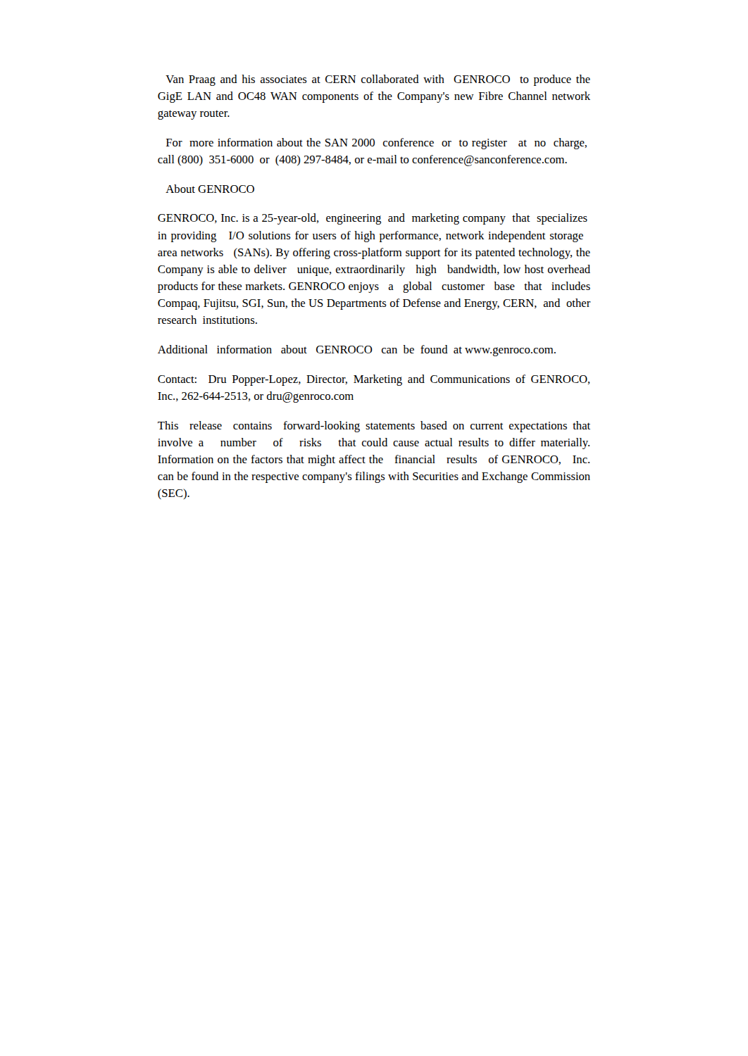Van Praag and his associates at CERN collaborated with GENROCO to produce the GigE LAN and OC48 WAN components of the Company's new Fibre Channel network gateway router.
For more information about the SAN 2000 conference or to register at no charge, call (800) 351-6000 or (408) 297-8484, or e-mail to conference@sanconference.com.
About GENROCO
GENROCO, Inc. is a 25-year-old, engineering and marketing company that specializes in providing I/O solutions for users of high performance, network independent storage area networks (SANs). By offering cross-platform support for its patented technology, the Company is able to deliver unique, extraordinarily high bandwidth, low host overhead products for these markets. GENROCO enjoys a global customer base that includes Compaq, Fujitsu, SGI, Sun, the US Departments of Defense and Energy, CERN, and other research institutions.
Additional information about GENROCO can be found at www.genroco.com.
Contact: Dru Popper-Lopez, Director, Marketing and Communications of GENROCO, Inc., 262-644-2513, or dru@genroco.com
This release contains forward-looking statements based on current expectations that involve a number of risks that could cause actual results to differ materially. Information on the factors that might affect the financial results of GENROCO, Inc. can be found in the respective company's filings with Securities and Exchange Commission (SEC).